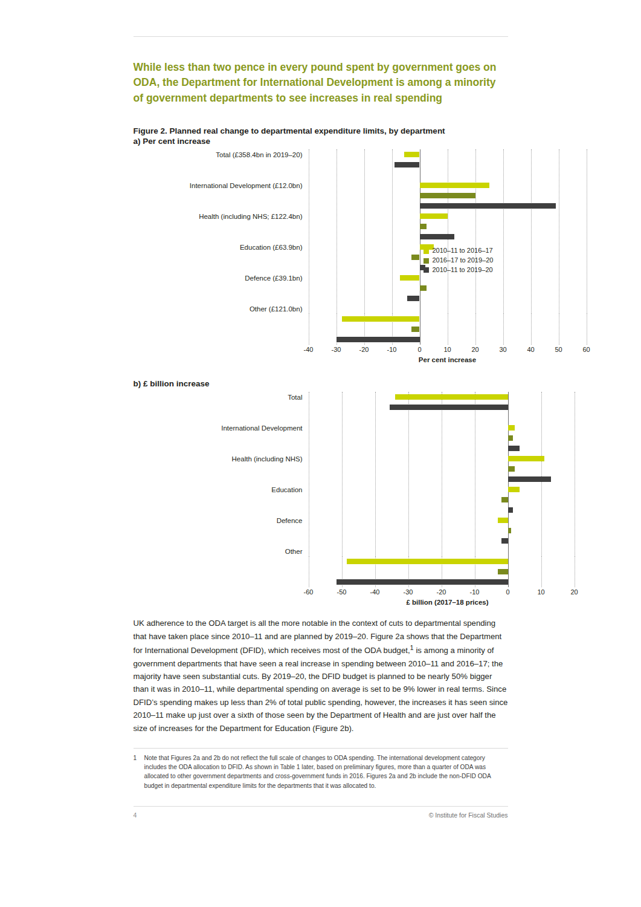While less than two pence in every pound spent by government goes on ODA, the Department for International Development is among a minority of government departments to see increases in real spending
Figure 2. Planned real change to departmental expenditure limits, by department
a) Per cent increase
scale: -40 .. 60 over 460px => 4.6px per unit; zero at 40*4.6 = 184px
Total (£358.4bn in 2019–20)
International Development (£12.0bn)
Health (including NHS; £122.4bn)
Education (£63.9bn)
Defence (£39.1bn)
Other (£121.0bn)
-40 -30 -20 -10 0 10 20 30 40 50 60
Per cent increase
2010–11 to 2016–17
2016–17 to 2019–20
2010–11 to 2019–20
b) £ billion increase
Total
International Development
Health (including NHS)
Education
Defence
Other
-60 -50 -40 -30 -20 -10 0 10 20
£ billion (2017–18 prices)
UK adherence to the ODA target is all the more notable in the context of cuts to departmental spending that have taken place since 2010–11 and are planned by 2019–20. Figure 2a shows that the Department for International Development (DFID), which receives most of the ODA budget,1 is among a minority of government departments that have seen a real increase in spending between 2010–11 and 2016–17; the majority have seen substantial cuts. By 2019–20, the DFID budget is planned to be nearly 50% bigger than it was in 2010–11, while departmental spending on average is set to be 9% lower in real terms. Since DFID’s spending makes up less than 2% of total public spending, however, the increases it has seen since 2010–11 make up just over a sixth of those seen by the Department of Health and are just over half the size of increases for the Department for Education (Figure 2b).
1
Note that Figures 2a and 2b do not reflect the full scale of changes to ODA spending. The international development category includes the ODA allocation to DFID. As shown in Table 1 later, based on preliminary figures, more than a quarter of ODA was allocated to other government departments and cross-government funds in 2016. Figures 2a and 2b include the non-DFID ODA budget in departmental expenditure limits for the departments that it was allocated to.
4 © Institute for Fiscal Studies